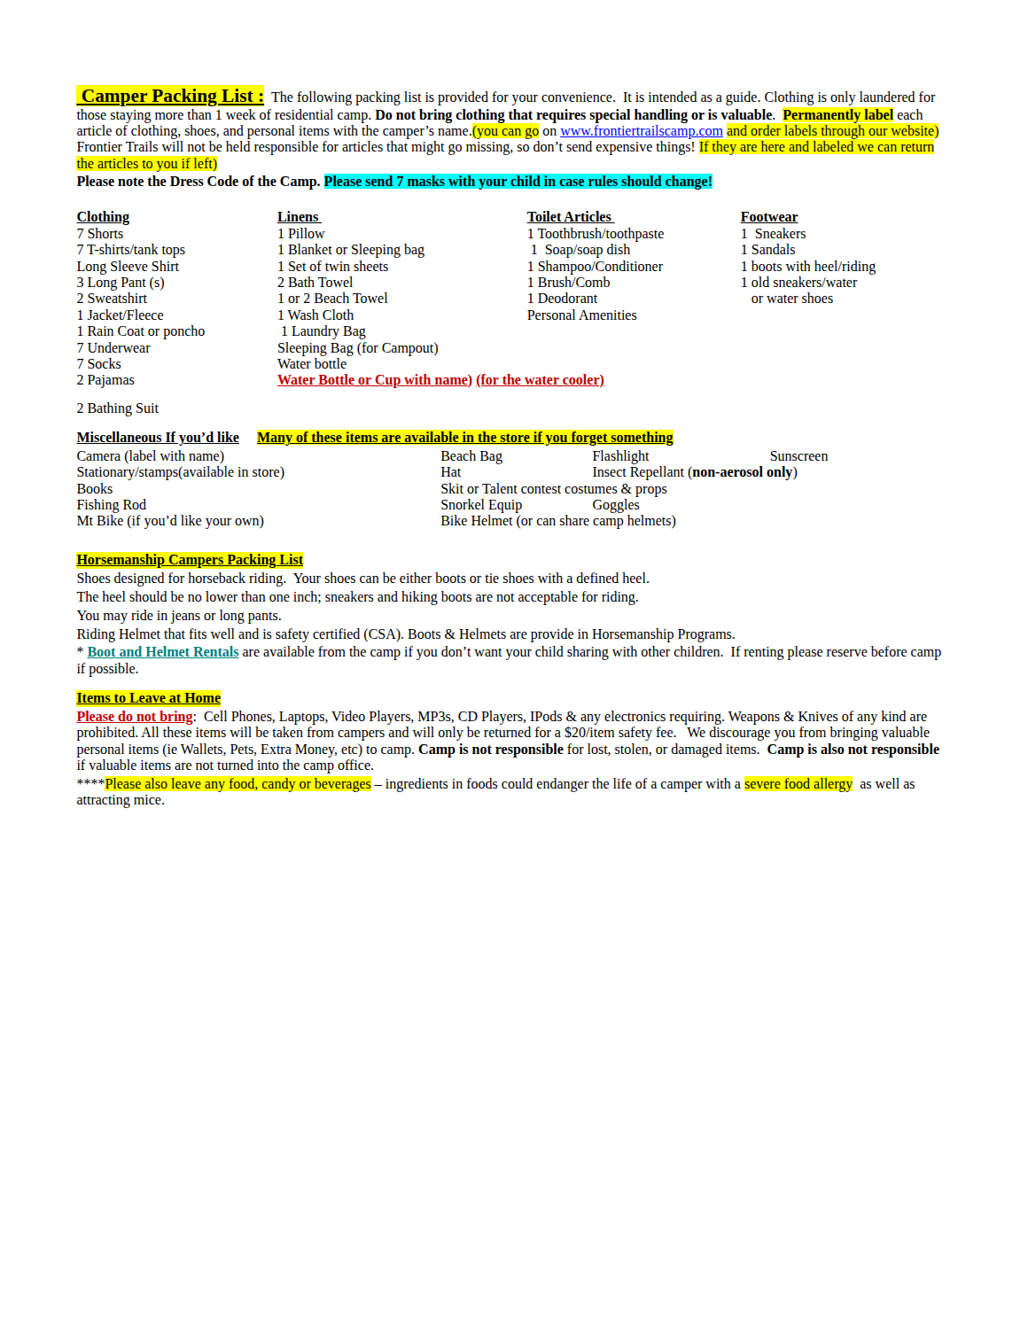Camper Packing List : The following packing list is provided for your convenience. It is intended as a guide. Clothing is only laundered for those staying more than 1 week of residential camp. Do not bring clothing that requires special handling or is valuable. Permanently label each article of clothing, shoes, and personal items with the camper’s name.(you can go on www.frontiertrailscamp.com and order labels through our website) Frontier Trails will not be held responsible for articles that might go missing, so don’t send expensive things! If they are here and labeled we can return the articles to you if left)
Please note the Dress Code of the Camp. Please send 7 masks with your child in case rules should change!
| Clothing | Linens | Toilet Articles | Footwear |
| --- | --- | --- | --- |
| 7 Shorts | 1 Pillow | 1 Toothbrush/toothpaste | 1 Sneakers |
| 7 T-shirts/tank tops | 1 Blanket or Sleeping bag | 1 Soap/soap dish | 1 Sandals |
| Long Sleeve Shirt | 1 Set of twin sheets | 1 Shampoo/Conditioner | 1 boots with heel/riding |
| 3 Long Pant (s) | 2 Bath Towel | 1 Brush/Comb | 1 old sneakers/water |
| 2 Sweatshirt | 1 or 2 Beach Towel | 1 Deodorant | or water shoes |
| 1 Jacket/Fleece | 1 Wash Cloth | Personal Amenities | |
| 1 Rain Coat or poncho | 1 Laundry Bag | | |
| 7 Underwear | Sleeping Bag (for Campout) | | |
| 7 Socks | Water bottle | | |
| 2 Pajamas | Water Bottle or Cup with name ) (for the water cooler) |
2 Bathing Suit
Miscellaneous If you’d like Many of these items are available in the store if you forget something
| Camera (label with name) | Beach Bag | Flashlight | Sunscreen |
| Stationary/stamps(available in store) | Hat | Insect Repellant ( non-aerosol only ) |
| Books | Skit or Talent contest costumes & props |
| Fishing Rod | Snorkel Equip | Goggles | |
| Mt Bike (if you’d like your own) | Bike Helmet (or can share camp helmets) |
Horsemanship Campers Packing List
Shoes designed for horseback riding. Your shoes can be either boots or tie shoes with a defined heel.
The heel should be no lower than one inch; sneakers and hiking boots are not acceptable for riding.
You may ride in jeans or long pants.
Riding Helmet that fits well and is safety certified (CSA). Boots & Helmets are provide in Horsemanship Programs.
* Boot and Helmet Rentals are available from the camp if you don’t want your child sharing with other children. If renting please reserve before camp if possible.
Items to Leave at Home
Please do not bring: Cell Phones, Laptops, Video Players, MP3s, CD Players, IPods & any electronics requiring. Weapons & Knives of any kind are prohibited. All these items will be taken from campers and will only be returned for a $20/item safety fee. We discourage you from bringing valuable personal items (ie Wallets, Pets, Extra Money, etc) to camp. Camp is not responsible for lost, stolen, or damaged items. Camp is also not responsible if valuable items are not turned into the camp office.
****Please also leave any food, candy or beverages – ingredients in foods could endanger the life of a camper with a severe food allergy as well as attracting mice.